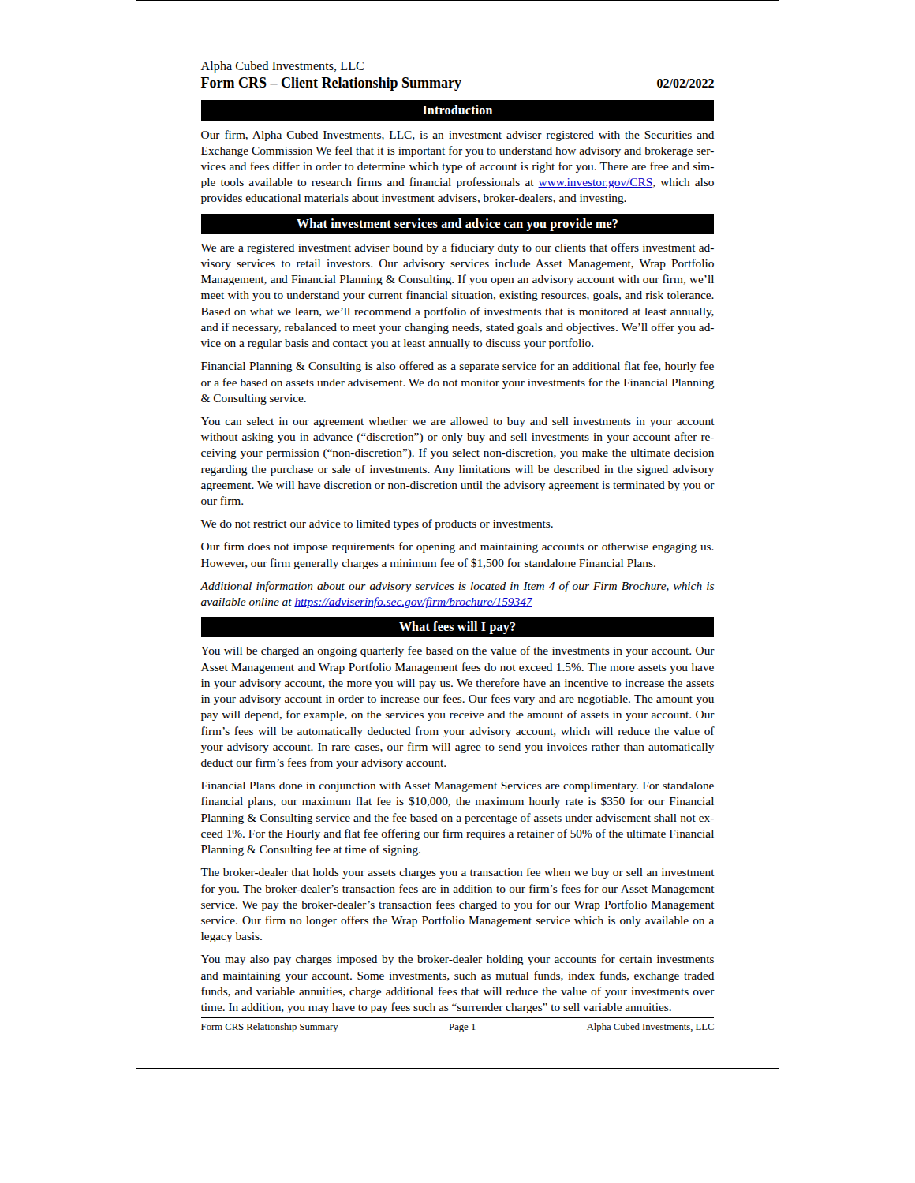Alpha Cubed Investments, LLC
Form CRS – Client Relationship Summary 02/02/2022
Introduction
Our firm, Alpha Cubed Investments, LLC, is an investment adviser registered with the Securities and Exchange Commission We feel that it is important for you to understand how advisory and brokerage services and fees differ in order to determine which type of account is right for you. There are free and simple tools available to research firms and financial professionals at www.investor.gov/CRS, which also provides educational materials about investment advisers, broker-dealers, and investing.
What investment services and advice can you provide me?
We are a registered investment adviser bound by a fiduciary duty to our clients that offers investment advisory services to retail investors. Our advisory services include Asset Management, Wrap Portfolio Management, and Financial Planning & Consulting. If you open an advisory account with our firm, we’ll meet with you to understand your current financial situation, existing resources, goals, and risk tolerance. Based on what we learn, we’ll recommend a portfolio of investments that is monitored at least annually, and if necessary, rebalanced to meet your changing needs, stated goals and objectives. We’ll offer you advice on a regular basis and contact you at least annually to discuss your portfolio.
Financial Planning & Consulting is also offered as a separate service for an additional flat fee, hourly fee or a fee based on assets under advisement. We do not monitor your investments for the Financial Planning & Consulting service.
You can select in our agreement whether we are allowed to buy and sell investments in your account without asking you in advance (“discretion”) or only buy and sell investments in your account after receiving your permission (“non-discretion”). If you select non-discretion, you make the ultimate decision regarding the purchase or sale of investments. Any limitations will be described in the signed advisory agreement. We will have discretion or non-discretion until the advisory agreement is terminated by you or our firm.
We do not restrict our advice to limited types of products or investments.
Our firm does not impose requirements for opening and maintaining accounts or otherwise engaging us. However, our firm generally charges a minimum fee of $1,500 for standalone Financial Plans.
Additional information about our advisory services is located in Item 4 of our Firm Brochure, which is available online at https://adviserinfo.sec.gov/firm/brochure/159347
What fees will I pay?
You will be charged an ongoing quarterly fee based on the value of the investments in your account. Our Asset Management and Wrap Portfolio Management fees do not exceed 1.5%. The more assets you have in your advisory account, the more you will pay us. We therefore have an incentive to increase the assets in your advisory account in order to increase our fees. Our fees vary and are negotiable. The amount you pay will depend, for example, on the services you receive and the amount of assets in your account. Our firm’s fees will be automatically deducted from your advisory account, which will reduce the value of your advisory account. In rare cases, our firm will agree to send you invoices rather than automatically deduct our firm’s fees from your advisory account.
Financial Plans done in conjunction with Asset Management Services are complimentary. For standalone financial plans, our maximum flat fee is $10,000, the maximum hourly rate is $350 for our Financial Planning & Consulting service and the fee based on a percentage of assets under advisement shall not exceed 1%. For the Hourly and flat fee offering our firm requires a retainer of 50% of the ultimate Financial Planning & Consulting fee at time of signing.
The broker-dealer that holds your assets charges you a transaction fee when we buy or sell an investment for you. The broker-dealer’s transaction fees are in addition to our firm’s fees for our Asset Management service. We pay the broker-dealer’s transaction fees charged to you for our Wrap Portfolio Management service. Our firm no longer offers the Wrap Portfolio Management service which is only available on a legacy basis.
You may also pay charges imposed by the broker-dealer holding your accounts for certain investments and maintaining your account. Some investments, such as mutual funds, index funds, exchange traded funds, and variable annuities, charge additional fees that will reduce the value of your investments over time. In addition, you may have to pay fees such as “surrender charges” to sell variable annuities.
Form CRS Relationship Summary Page 1 Alpha Cubed Investments, LLC